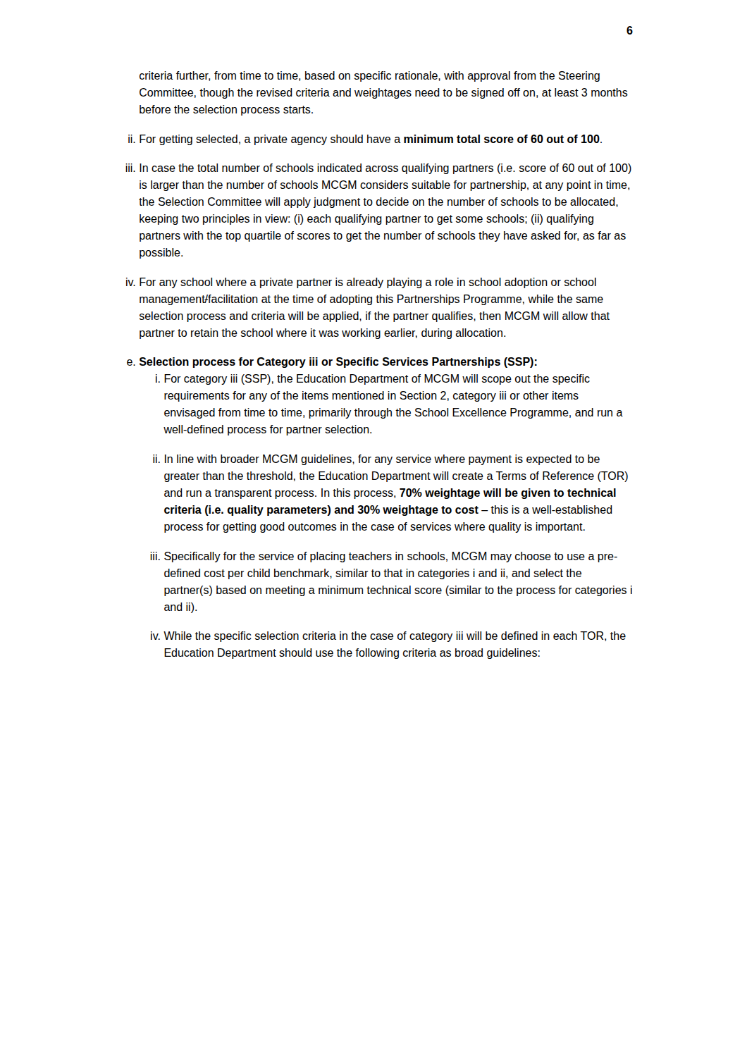6
criteria further, from time to time, based on specific rationale, with approval from the Steering Committee, though the revised criteria and weightages need to be signed off on, at least 3 months before the selection process starts.
For getting selected, a private agency should have a minimum total score of 60 out of 100.
In case the total number of schools indicated across qualifying partners (i.e. score of 60 out of 100) is larger than the number of schools MCGM considers suitable for partnership, at any point in time, the Selection Committee will apply judgment to decide on the number of schools to be allocated, keeping two principles in view: (i) each qualifying partner to get some schools; (ii) qualifying partners with the top quartile of scores to get the number of schools they have asked for, as far as possible.
For any school where a private partner is already playing a role in school adoption or school management/facilitation at the time of adopting this Partnerships Programme, while the same selection process and criteria will be applied, if the partner qualifies, then MCGM will allow that partner to retain the school where it was working earlier, during allocation.
Selection process for Category iii or Specific Services Partnerships (SSP):
For category iii (SSP), the Education Department of MCGM will scope out the specific requirements for any of the items mentioned in Section 2, category iii or other items envisaged from time to time, primarily through the School Excellence Programme, and run a well-defined process for partner selection.
In line with broader MCGM guidelines, for any service where payment is expected to be greater than the threshold, the Education Department will create a Terms of Reference (TOR) and run a transparent process. In this process, 70% weightage will be given to technical criteria (i.e. quality parameters) and 30% weightage to cost – this is a well-established process for getting good outcomes in the case of services where quality is important.
Specifically for the service of placing teachers in schools, MCGM may choose to use a pre-defined cost per child benchmark, similar to that in categories i and ii, and select the partner(s) based on meeting a minimum technical score (similar to the process for categories i and ii).
While the specific selection criteria in the case of category iii will be defined in each TOR, the Education Department should use the following criteria as broad guidelines: